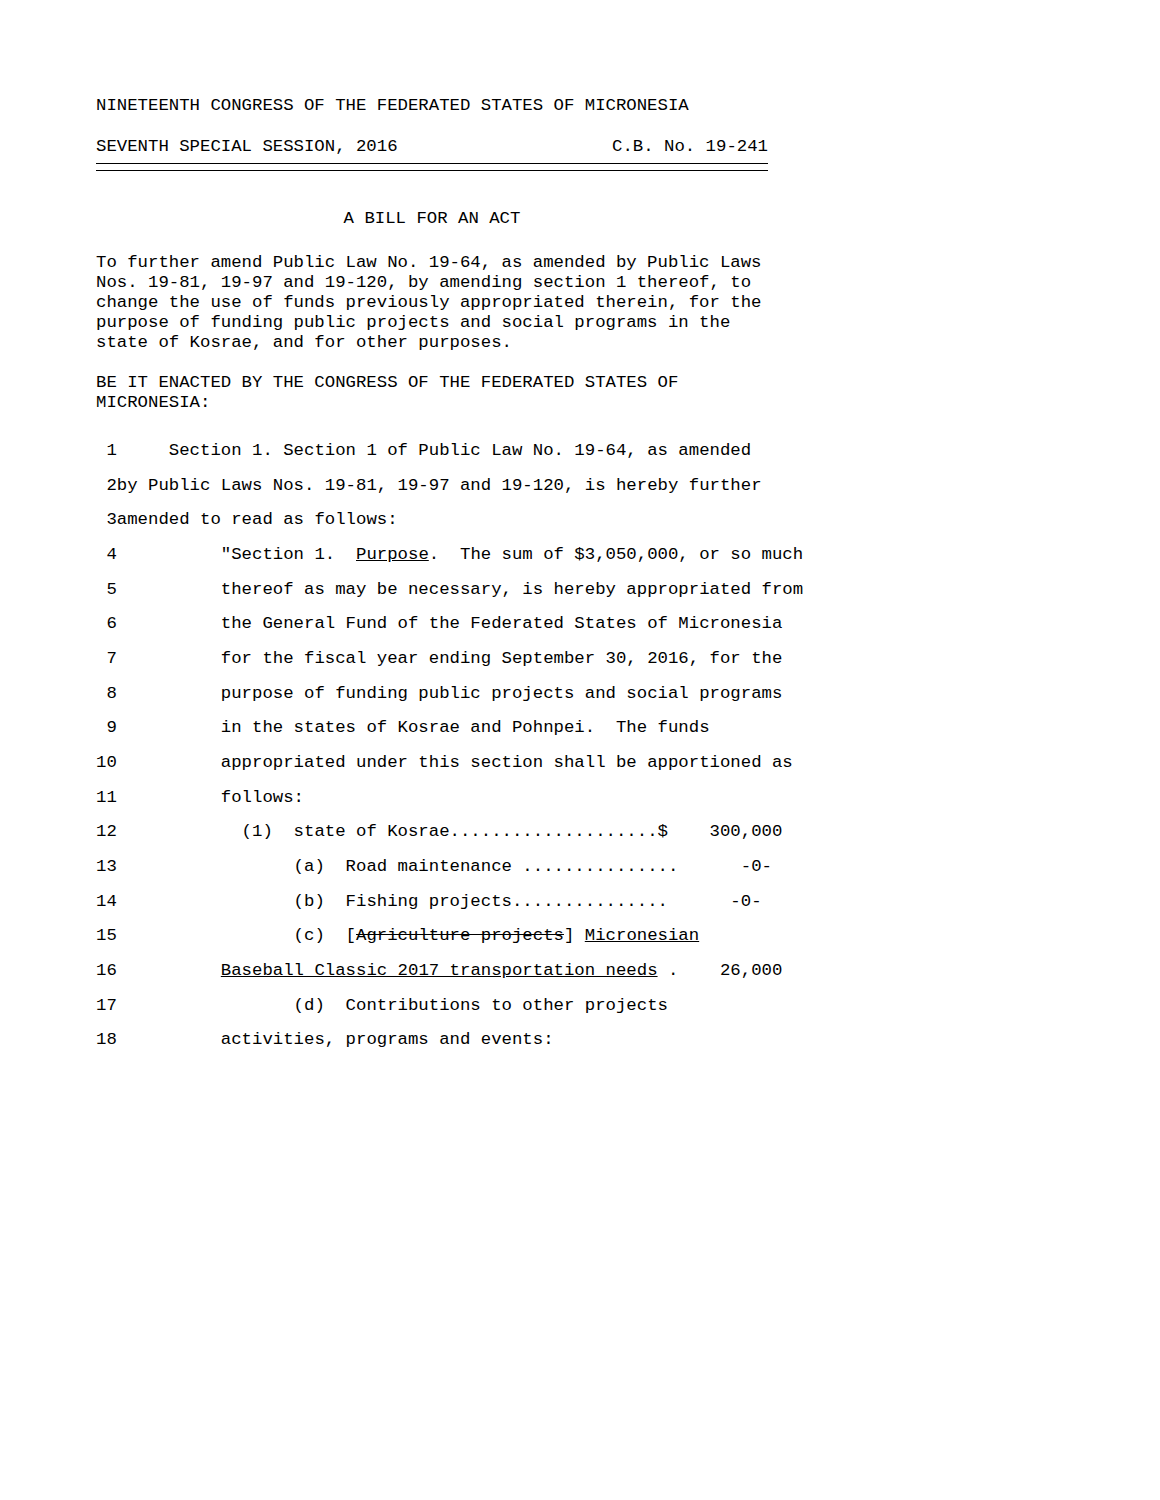NINETEENTH CONGRESS OF THE FEDERATED STATES OF MICRONESIA
SEVENTH SPECIAL SESSION, 2016 C.B. No. 19-241
A BILL FOR AN ACT
To further amend Public Law No. 19-64, as amended by Public Laws Nos. 19-81, 19-97 and 19-120, by amending section 1 thereof, to change the use of funds previously appropriated therein, for the purpose of funding public projects and social programs in the state of Kosrae, and for other purposes.
BE IT ENACTED BY THE CONGRESS OF THE FEDERATED STATES OF MICRONESIA:
| 1 | Section 1. Section 1 of Public Law No. 19-64, as amended |
| 2 | by Public Laws Nos. 19-81, 19-97 and 19-120, is hereby further |
| 3 | amended to read as follows: |
| 4 | "Section 1. Purpose . The sum of $3,050,000, or so much |
| 5 | thereof as may be necessary, is hereby appropriated from |
| 6 | the General Fund of the Federated States of Micronesia |
| 7 | for the fiscal year ending September 30, 2016, for the |
| 8 | purpose of funding public projects and social programs |
| 9 | in the states of Kosrae and Pohnpei. The funds |
| 10 | appropriated under this section shall be apportioned as |
| 11 | follows: |
| 12 | (1) state of Kosrae....................$ 300,000 |
| 13 | (a) Road maintenance ............... -0- |
| 14 | (b) Fishing projects............... -0- |
| 15 | (c) [ Agriculture projects ] Micronesian |
| 16 | Baseball Classic 2017 transportation needs . 26,000 |
| 17 | (d) Contributions to other projects |
| 18 | activities, programs and events: |